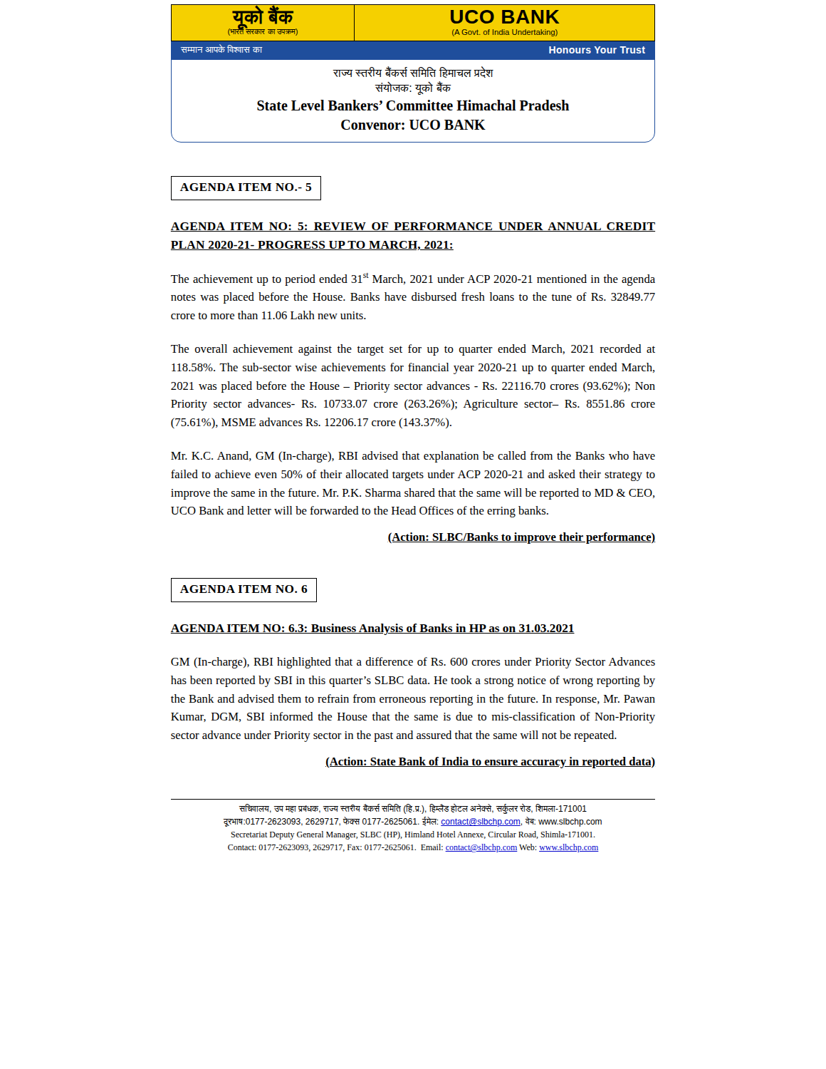यूको बैंक
(भारत सरकार का उपक्रम)
UCO BANK
(A Govt. of India Undertaking)
सम्मान आपके विश्वास का Honours Your Trust
राज्य स्तरीय बैंकर्स समिति हिमाचल प्रदेश
संयोजक: यूको बैंक
State Level Bankers’ Committee Himachal Pradesh
Convenor: UCO BANK
AGENDA ITEM NO.- 5
AGENDA ITEM NO: 5: REVIEW OF PERFORMANCE UNDER ANNUAL CREDIT PLAN 2020-21- PROGRESS UP TO MARCH, 2021:
The achievement up to period ended 31st March, 2021 under ACP 2020-21 mentioned in the agenda notes was placed before the House. Banks have disbursed fresh loans to the tune of Rs. 32849.77 crore to more than 11.06 Lakh new units.
The overall achievement against the target set for up to quarter ended March, 2021 recorded at 118.58%. The sub-sector wise achievements for financial year 2020-21 up to quarter ended March, 2021 was placed before the House – Priority sector advances - Rs. 22116.70 crores (93.62%); Non Priority sector advances- Rs. 10733.07 crore (263.26%); Agriculture sector– Rs. 8551.86 crore (75.61%), MSME advances Rs. 12206.17 crore (143.37%).
Mr. K.C. Anand, GM (In-charge), RBI advised that explanation be called from the Banks who have failed to achieve even 50% of their allocated targets under ACP 2020-21 and asked their strategy to improve the same in the future. Mr. P.K. Sharma shared that the same will be reported to MD & CEO, UCO Bank and letter will be forwarded to the Head Offices of the erring banks.
(Action: SLBC/Banks to improve their performance)
AGENDA ITEM NO. 6
AGENDA ITEM NO: 6.3: Business Analysis of Banks in HP as on 31.03.2021
GM (In-charge), RBI highlighted that a difference of Rs. 600 crores under Priority Sector Advances has been reported by SBI in this quarter’s SLBC data. He took a strong notice of wrong reporting by the Bank and advised them to refrain from erroneous reporting in the future. In response, Mr. Pawan Kumar, DGM, SBI informed the House that the same is due to mis-classification of Non-Priority sector advance under Priority sector in the past and assured that the same will not be repeated.
(Action: State Bank of India to ensure accuracy in reported data)
सचिवालय, उप महा प्रबंधक, राज्य स्तरीय बैंकर्स समिति (हि.प्र.), हिम्लैंड होटल अनेक्से, सर्कुलर रोड, शिमला-171001
दूरभाष:0177-2623093, 2629717, फेक्स 0177-2625061. ईमेल: contact@slbchp.com, वेब: www.slbchp.com
Secretariat Deputy General Manager, SLBC (HP), Himland Hotel Annexe, Circular Road, Shimla-171001.
Contact: 0177-2623093, 2629717, Fax: 0177-2625061. Email: contact@slbchp.com Web: www.slbchp.com